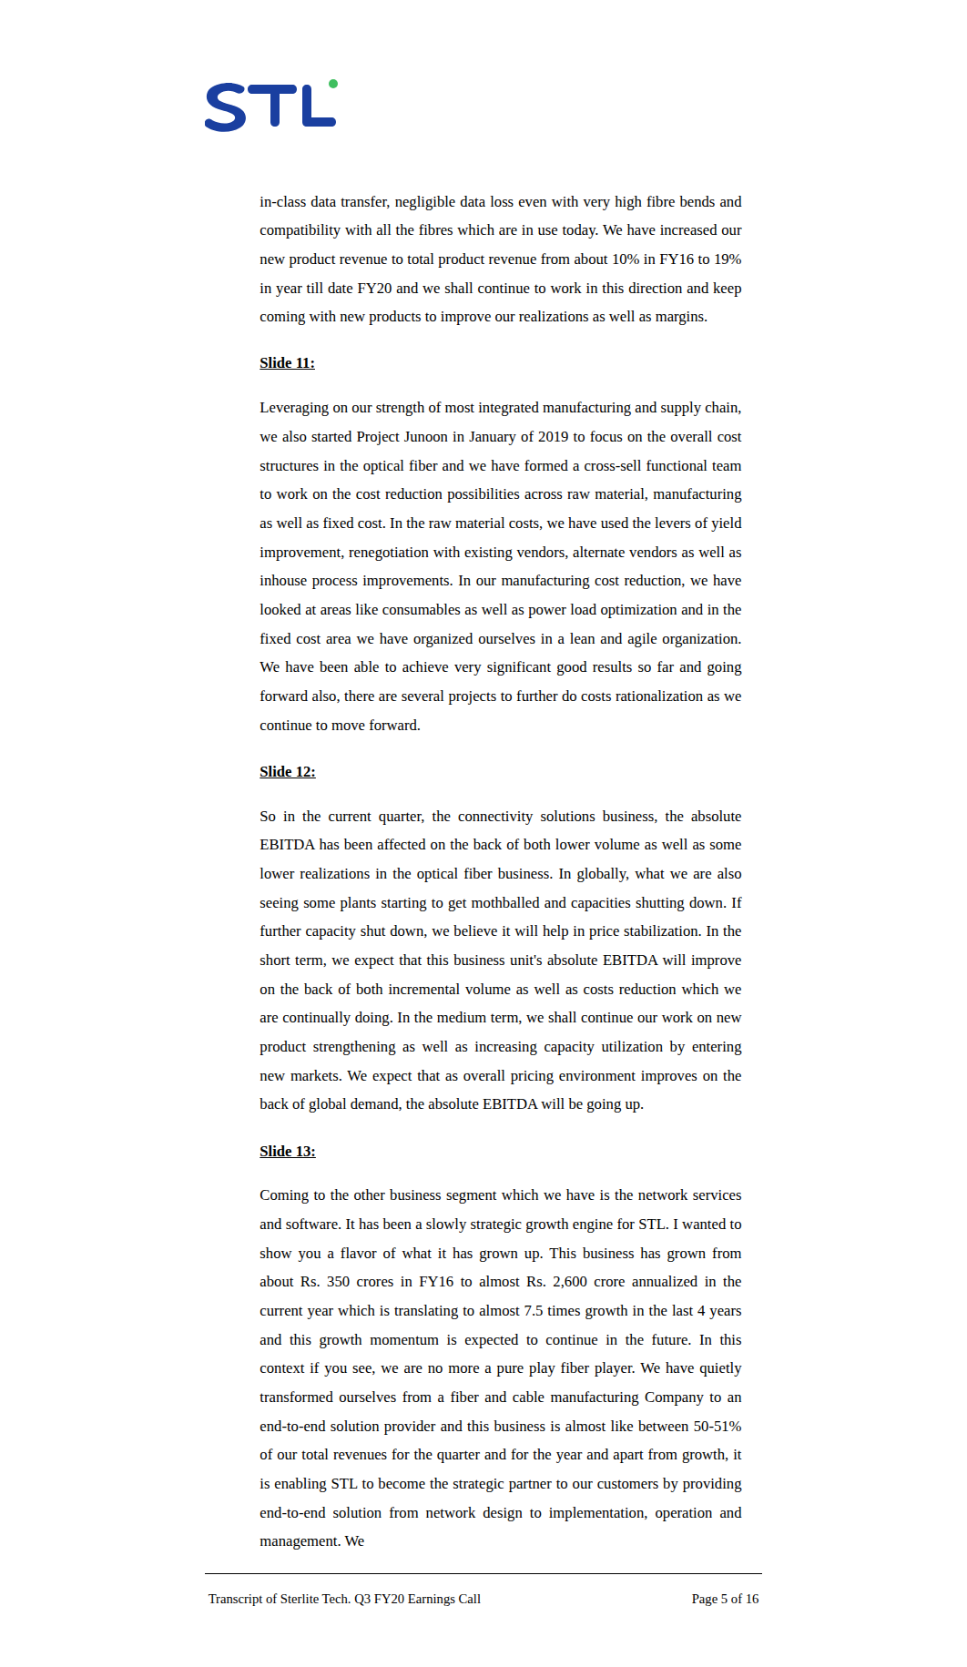in-class data transfer, negligible data loss even with very high fibre bends and compatibility with all the fibres which are in use today. We have increased our new product revenue to total product revenue from about 10% in FY16 to 19% in year till date FY20 and we shall continue to work in this direction and keep coming with new products to improve our realizations as well as margins.
Slide 11:
Leveraging on our strength of most integrated manufacturing and supply chain, we also started Project Junoon in January of 2019 to focus on the overall cost structures in the optical fiber and we have formed a cross-sell functional team to work on the cost reduction possibilities across raw material, manufacturing as well as fixed cost. In the raw material costs, we have used the levers of yield improvement, renegotiation with existing vendors, alternate vendors as well as inhouse process improvements. In our manufacturing cost reduction, we have looked at areas like consumables as well as power load optimization and in the fixed cost area we have organized ourselves in a lean and agile organization. We have been able to achieve very significant good results so far and going forward also, there are several projects to further do costs rationalization as we continue to move forward.
Slide 12:
So in the current quarter, the connectivity solutions business, the absolute EBITDA has been affected on the back of both lower volume as well as some lower realizations in the optical fiber business. In globally, what we are also seeing some plants starting to get mothballed and capacities shutting down. If further capacity shut down, we believe it will help in price stabilization. In the short term, we expect that this business unit's absolute EBITDA will improve on the back of both incremental volume as well as costs reduction which we are continually doing. In the medium term, we shall continue our work on new product strengthening as well as increasing capacity utilization by entering new markets. We expect that as overall pricing environment improves on the back of global demand, the absolute EBITDA will be going up.
Slide 13:
Coming to the other business segment which we have is the network services and software. It has been a slowly strategic growth engine for STL. I wanted to show you a flavor of what it has grown up. This business has grown from about Rs. 350 crores in FY16 to almost Rs. 2,600 crore annualized in the current year which is translating to almost 7.5 times growth in the last 4 years and this growth momentum is expected to continue in the future. In this context if you see, we are no more a pure play fiber player. We have quietly transformed ourselves from a fiber and cable manufacturing Company to an end-to-end solution provider and this business is almost like between 50-51% of our total revenues for the quarter and for the year and apart from growth, it is enabling STL to become the strategic partner to our customers by providing end-to-end solution from network design to implementation, operation and management. We
Transcript of Sterlite Tech. Q3 FY20 Earnings Call
Page 5 of 16